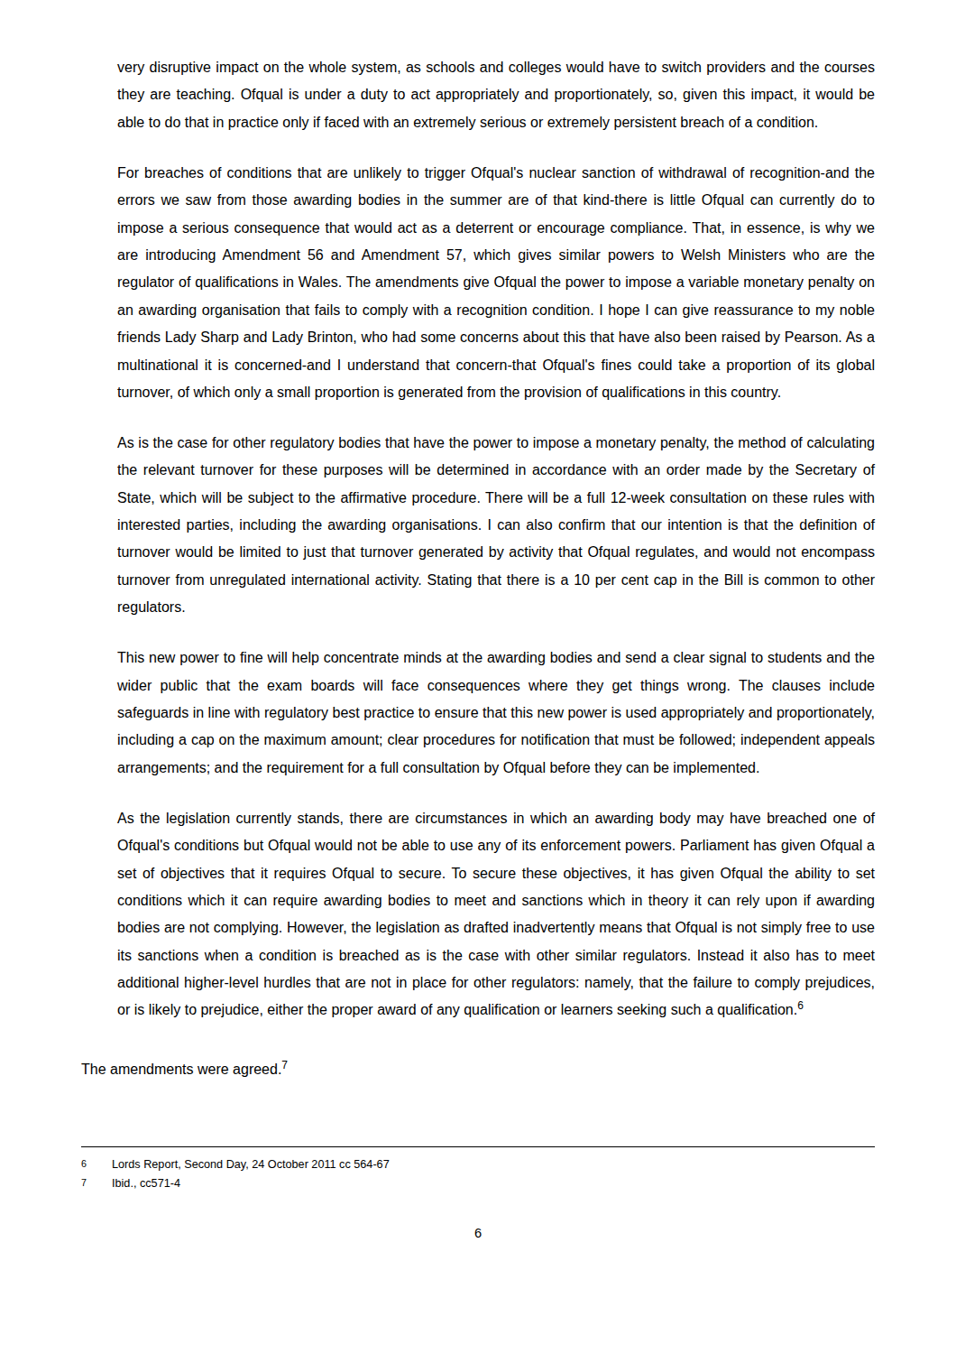very disruptive impact on the whole system, as schools and colleges would have to switch providers and the courses they are teaching. Ofqual is under a duty to act appropriately and proportionately, so, given this impact, it would be able to do that in practice only if faced with an extremely serious or extremely persistent breach of a condition.
For breaches of conditions that are unlikely to trigger Ofqual's nuclear sanction of withdrawal of recognition-and the errors we saw from those awarding bodies in the summer are of that kind-there is little Ofqual can currently do to impose a serious consequence that would act as a deterrent or encourage compliance. That, in essence, is why we are introducing Amendment 56 and Amendment 57, which gives similar powers to Welsh Ministers who are the regulator of qualifications in Wales. The amendments give Ofqual the power to impose a variable monetary penalty on an awarding organisation that fails to comply with a recognition condition. I hope I can give reassurance to my noble friends Lady Sharp and Lady Brinton, who had some concerns about this that have also been raised by Pearson. As a multinational it is concerned-and I understand that concern-that Ofqual's fines could take a proportion of its global turnover, of which only a small proportion is generated from the provision of qualifications in this country.
As is the case for other regulatory bodies that have the power to impose a monetary penalty, the method of calculating the relevant turnover for these purposes will be determined in accordance with an order made by the Secretary of State, which will be subject to the affirmative procedure. There will be a full 12-week consultation on these rules with interested parties, including the awarding organisations. I can also confirm that our intention is that the definition of turnover would be limited to just that turnover generated by activity that Ofqual regulates, and would not encompass turnover from unregulated international activity. Stating that there is a 10 per cent cap in the Bill is common to other regulators.
This new power to fine will help concentrate minds at the awarding bodies and send a clear signal to students and the wider public that the exam boards will face consequences where they get things wrong. The clauses include safeguards in line with regulatory best practice to ensure that this new power is used appropriately and proportionately, including a cap on the maximum amount; clear procedures for notification that must be followed; independent appeals arrangements; and the requirement for a full consultation by Ofqual before they can be implemented.
As the legislation currently stands, there are circumstances in which an awarding body may have breached one of Ofqual's conditions but Ofqual would not be able to use any of its enforcement powers. Parliament has given Ofqual a set of objectives that it requires Ofqual to secure. To secure these objectives, it has given Ofqual the ability to set conditions which it can require awarding bodies to meet and sanctions which in theory it can rely upon if awarding bodies are not complying. However, the legislation as drafted inadvertently means that Ofqual is not simply free to use its sanctions when a condition is breached as is the case with other similar regulators. Instead it also has to meet additional higher-level hurdles that are not in place for other regulators: namely, that the failure to comply prejudices, or is likely to prejudice, either the proper award of any qualification or learners seeking such a qualification.6
The amendments were agreed.7
| 6 | Lords Report, Second Day, 24 October 2011 cc 564-67 |
| 7 | Ibid., cc571-4 |
6